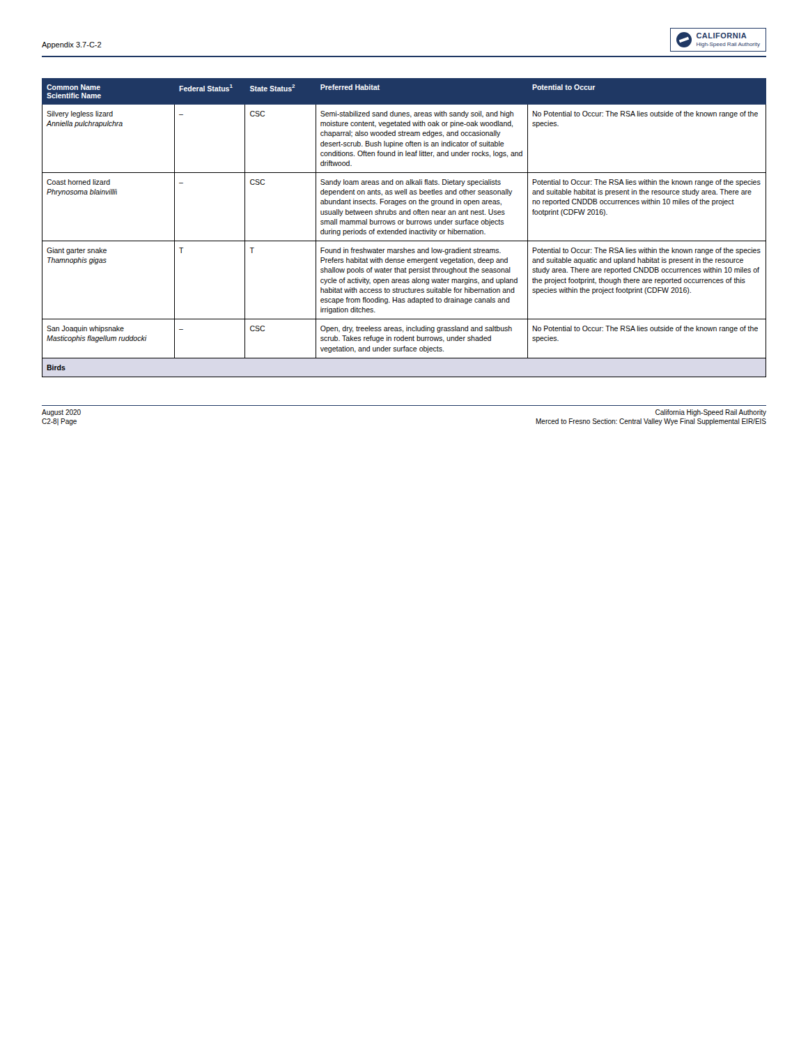Appendix 3.7-C-2
CALIFORNIA
High-Speed Rail Authority
| Common Name Scientific Name | Federal Status 1 | State Status 2 | Preferred Habitat | Potential to Occur |
| --- | --- | --- | --- | --- |
| Silvery legless lizard Anniella pulchrapulchra | – | CSC | Semi-stabilized sand dunes, areas with sandy soil, and high moisture content, vegetated with oak or pine-oak woodland, chaparral; also wooded stream edges, and occasionally desert-scrub. Bush lupine often is an indicator of suitable conditions. Often found in leaf litter, and under rocks, logs, and driftwood. | No Potential to Occur: The RSA lies outside of the known range of the species. |
| Coast horned lizard Phrynosoma blainvilli i | – | CSC | Sandy loam areas and on alkali flats. Dietary specialists dependent on ants, as well as beetles and other seasonally abundant insects. Forages on the ground in open areas, usually between shrubs and often near an ant nest. Uses small mammal burrows or burrows under surface objects during periods of extended inactivity or hibernation. | Potential to Occur: The RSA lies within the known range of the species and suitable habitat is present in the resource study area. There are no reported CNDDB occurrences within 10 miles of the project footprint (CDFW 2016). |
| Giant garter snake Thamnophis gigas | T | T | Found in freshwater marshes and low-gradient streams. Prefers habitat with dense emergent vegetation, deep and shallow pools of water that persist throughout the seasonal cycle of activity, open areas along water margins, and upland habitat with access to structures suitable for hibernation and escape from flooding. Has adapted to drainage canals and irrigation ditches. | Potential to Occur: The RSA lies within the known range of the species and suitable aquatic and upland habitat is present in the resource study area. There are reported CNDDB occurrences within 10 miles of the project footprint, though there are reported occurrences of this species within the project footprint (CDFW 2016). |
| San Joaquin whipsnake Masticophis flagellum ruddocki | – | CSC | Open, dry, treeless areas, including grassland and saltbush scrub. Takes refuge in rodent burrows, under shaded vegetation, and under surface objects. | No Potential to Occur: The RSA lies outside of the known range of the species. |
| Birds |
August 2020
California High-Speed Rail Authority
C2-8| Page
Merced to Fresno Section: Central Valley Wye Final Supplemental EIR/EIS